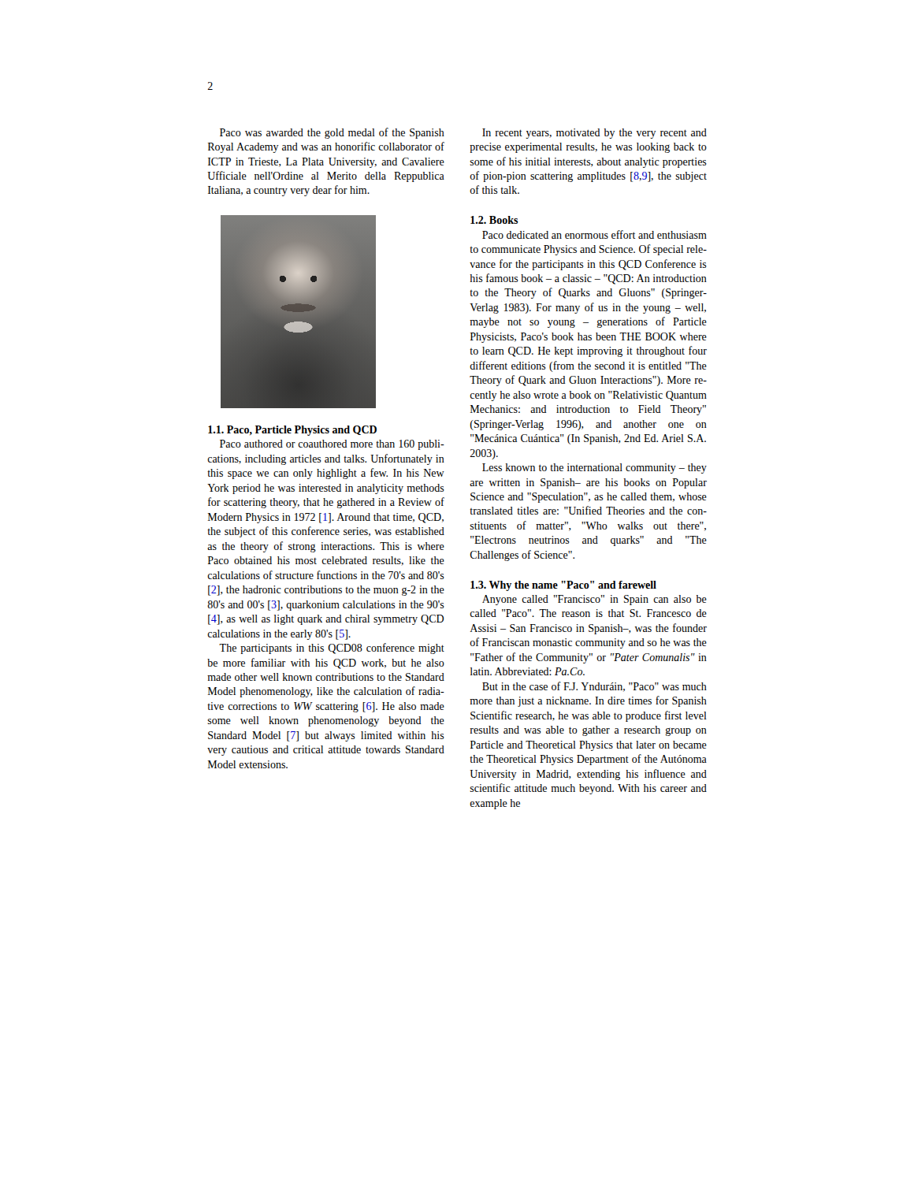2
Paco was awarded the gold medal of the Spanish Royal Academy and was an honorific collaborator of ICTP in Trieste, La Plata University, and Cavaliere Ufficiale nell'Ordine al Merito della Reppublica Italiana, a country very dear for him.
1.1. Paco, Particle Physics and QCD
Paco authored or coauthored more than 160 publications, including articles and talks. Unfortunately in this space we can only highlight a few. In his New York period he was interested in analyticity methods for scattering theory, that he gathered in a Review of Modern Physics in 1972 [1]. Around that time, QCD, the subject of this conference series, was established as the theory of strong interactions. This is where Paco obtained his most celebrated results, like the calculations of structure functions in the 70's and 80's [2], the hadronic contributions to the muon g-2 in the 80's and 00's [3], quarkonium calculations in the 90's [4], as well as light quark and chiral symmetry QCD calculations in the early 80's [5].
The participants in this QCD08 conference might be more familiar with his QCD work, but he also made other well known contributions to the Standard Model phenomenology, like the calculation of radiative corrections to WW scattering [6]. He also made some well known phenomenology beyond the Standard Model [7] but always limited within his very cautious and critical attitude towards Standard Model extensions.
In recent years, motivated by the very recent and precise experimental results, he was looking back to some of his initial interests, about analytic properties of pion-pion scattering amplitudes [8,9], the subject of this talk.
1.2. Books
Paco dedicated an enormous effort and enthusiasm to communicate Physics and Science. Of special relevance for the participants in this QCD Conference is his famous book – a classic – "QCD: An introduction to the Theory of Quarks and Gluons" (Springer-Verlag 1983). For many of us in the young – well, maybe not so young – generations of Particle Physicists, Paco's book has been THE BOOK where to learn QCD. He kept improving it throughout four different editions (from the second it is entitled "The Theory of Quark and Gluon Interactions"). More recently he also wrote a book on "Relativistic Quantum Mechanics: and introduction to Field Theory" (Springer-Verlag 1996), and another one on "Mecánica Cuántica" (In Spanish, 2nd Ed. Ariel S.A. 2003).
Less known to the international community – they are written in Spanish– are his books on Popular Science and "Speculation", as he called them, whose translated titles are: "Unified Theories and the constituents of matter", "Who walks out there", "Electrons neutrinos and quarks" and "The Challenges of Science".
1.3. Why the name "Paco" and farewell
Anyone called "Francisco" in Spain can also be called "Paco". The reason is that St. Francesco de Assisi – San Francisco in Spanish–, was the founder of Franciscan monastic community and so he was the "Father of the Community" or "Pater Comunalis" in latin. Abbreviated: Pa.Co.
But in the case of F.J. Ynduráin, "Paco" was much more than just a nickname. In dire times for Spanish Scientific research, he was able to produce first level results and was able to gather a research group on Particle and Theoretical Physics that later on became the Theoretical Physics Department of the Autónoma University in Madrid, extending his influence and scientific attitude much beyond. With his career and example he